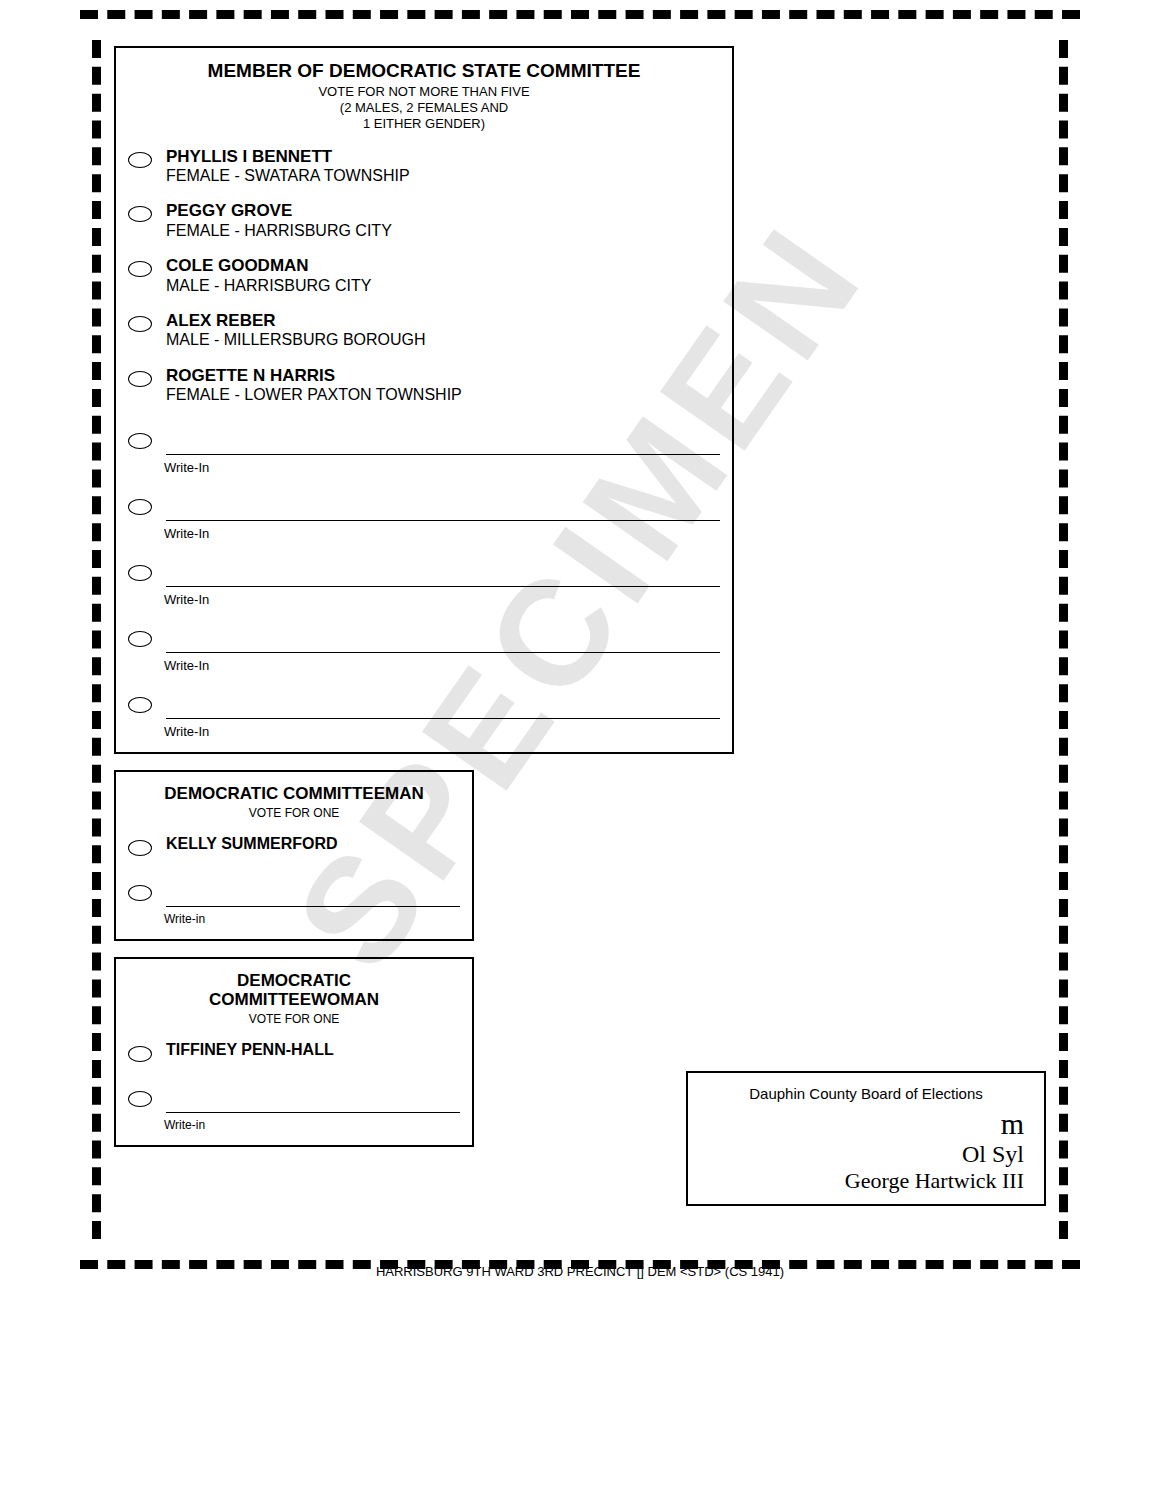SPECIMEN
MEMBER OF DEMOCRATIC STATE COMMITTEE
VOTE FOR NOT MORE THAN FIVE
(2 MALES, 2 FEMALES AND
1 EITHER GENDER)
PHYLLIS I BENNETT
FEMALE - SWATARA TOWNSHIP
PEGGY GROVE
FEMALE - HARRISBURG CITY
COLE GOODMAN
MALE - HARRISBURG CITY
ALEX REBER
MALE - MILLERSBURG BOROUGH
ROGETTE N HARRIS
FEMALE - LOWER PAXTON TOWNSHIP
Write-In
Write-In
Write-In
Write-In
Write-In
DEMOCRATIC COMMITTEEMAN
VOTE FOR ONE
KELLY SUMMERFORD
Write-in
DEMOCRATIC
COMMITTEEWOMAN
VOTE FOR ONE
TIFFINEY PENN-HALL
Write-in
Dauphin County Board of Elections
m
Ol Syl
George Hartwick III
HARRISBURG 9TH WARD 3RD PRECINCT [] DEM <STD> (CS 1941)